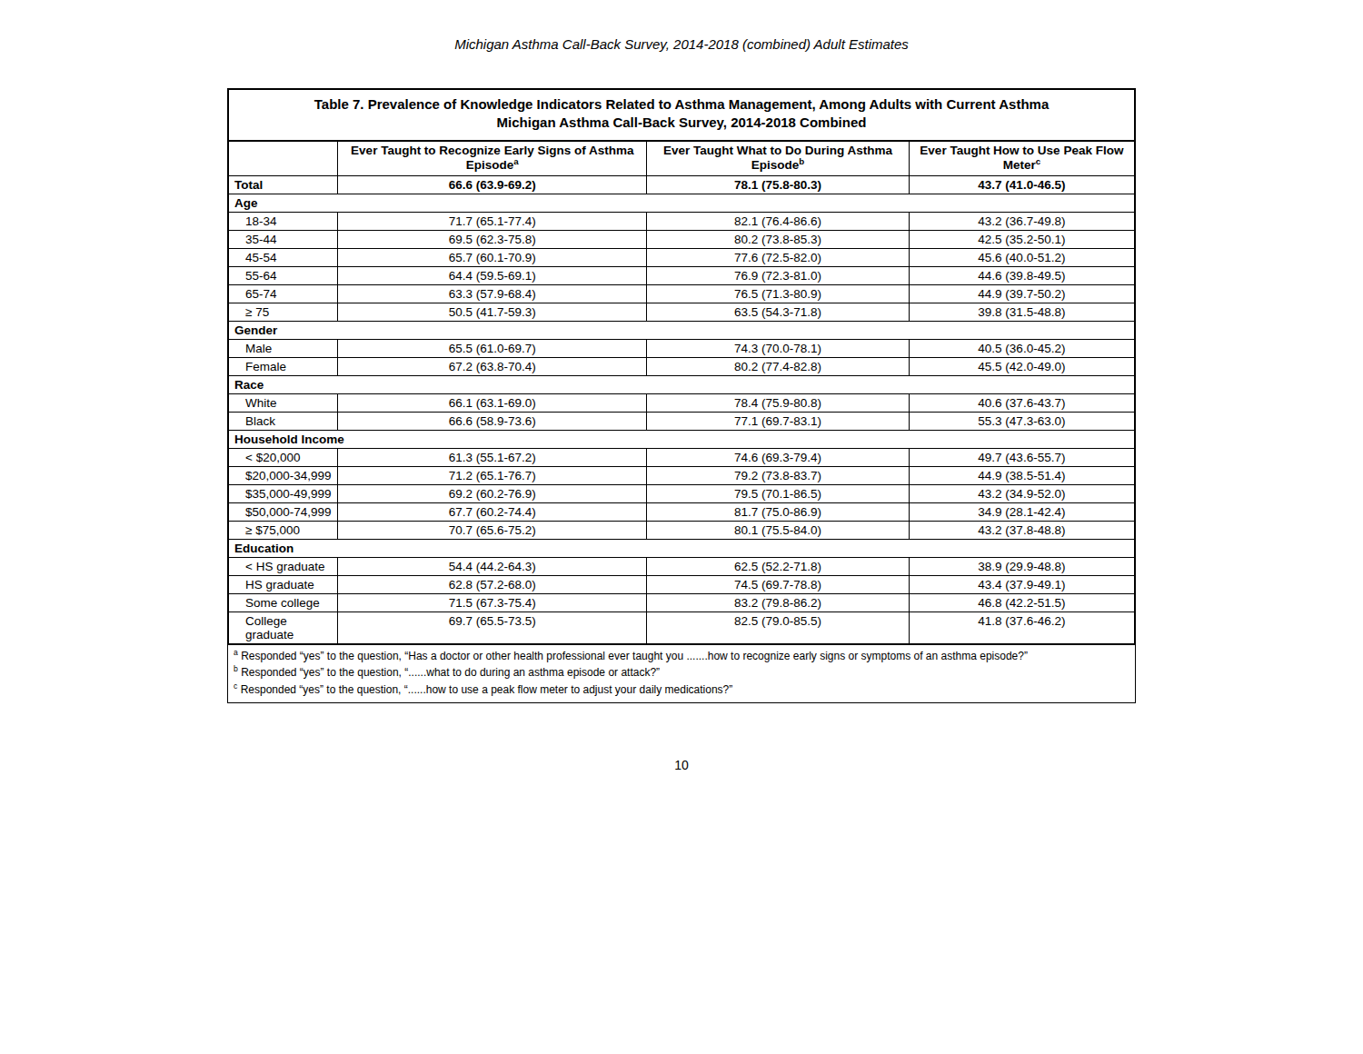Michigan Asthma Call-Back Survey, 2014-2018 (combined) Adult Estimates
Table 7. Prevalence of Knowledge Indicators Related to Asthma Management, Among Adults with Current Asthma Michigan Asthma Call-Back Survey, 2014-2018 Combined
| | Ever Taught to Recognize Early Signs of Asthma Episode a | Ever Taught What to Do During Asthma Episode b | Ever Taught How to Use Peak Flow Meter c |
| --- | --- | --- | --- |
| Total | 66.6 (63.9-69.2) | 78.1 (75.8-80.3) | 43.7 (41.0-46.5) |
| Age |
| 18-34 | 71.7 (65.1-77.4) | 82.1 (76.4-86.6) | 43.2 (36.7-49.8) |
| 35-44 | 69.5 (62.3-75.8) | 80.2 (73.8-85.3) | 42.5 (35.2-50.1) |
| 45-54 | 65.7 (60.1-70.9) | 77.6 (72.5-82.0) | 45.6 (40.0-51.2) |
| 55-64 | 64.4 (59.5-69.1) | 76.9 (72.3-81.0) | 44.6 (39.8-49.5) |
| 65-74 | 63.3 (57.9-68.4) | 76.5 (71.3-80.9) | 44.9 (39.7-50.2) |
| ≥ 75 | 50.5 (41.7-59.3) | 63.5 (54.3-71.8) | 39.8 (31.5-48.8) |
| Gender |
| Male | 65.5 (61.0-69.7) | 74.3 (70.0-78.1) | 40.5 (36.0-45.2) |
| Female | 67.2 (63.8-70.4) | 80.2 (77.4-82.8) | 45.5 (42.0-49.0) |
| Race |
| White | 66.1 (63.1-69.0) | 78.4 (75.9-80.8) | 40.6 (37.6-43.7) |
| Black | 66.6 (58.9-73.6) | 77.1 (69.7-83.1) | 55.3 (47.3-63.0) |
| Household Income |
| < $20,000 | 61.3 (55.1-67.2) | 74.6 (69.3-79.4) | 49.7 (43.6-55.7) |
| $20,000-34,999 | 71.2 (65.1-76.7) | 79.2 (73.8-83.7) | 44.9 (38.5-51.4) |
| $35,000-49,999 | 69.2 (60.2-76.9) | 79.5 (70.1-86.5) | 43.2 (34.9-52.0) |
| $50,000-74,999 | 67.7 (60.2-74.4) | 81.7 (75.0-86.9) | 34.9 (28.1-42.4) |
| ≥ $75,000 | 70.7 (65.6-75.2) | 80.1 (75.5-84.0) | 43.2 (37.8-48.8) |
| Education |
| < HS graduate | 54.4 (44.2-64.3) | 62.5 (52.2-71.8) | 38.9 (29.9-48.8) |
| HS graduate | 62.8 (57.2-68.0) | 74.5 (69.7-78.8) | 43.4 (37.9-49.1) |
| Some college | 71.5 (67.3-75.4) | 83.2 (79.8-86.2) | 46.8 (42.2-51.5) |
| College graduate | 69.7 (65.5-73.5) | 82.5 (79.0-85.5) | 41.8 (37.6-46.2) |
a Responded “yes” to the question, “Has a doctor or other health professional ever taught you .......how to recognize early signs or symptoms of an asthma episode?”
b Responded “yes” to the question, “......what to do during an asthma episode or attack?”
c Responded “yes” to the question, “......how to use a peak flow meter to adjust your daily medications?”
10